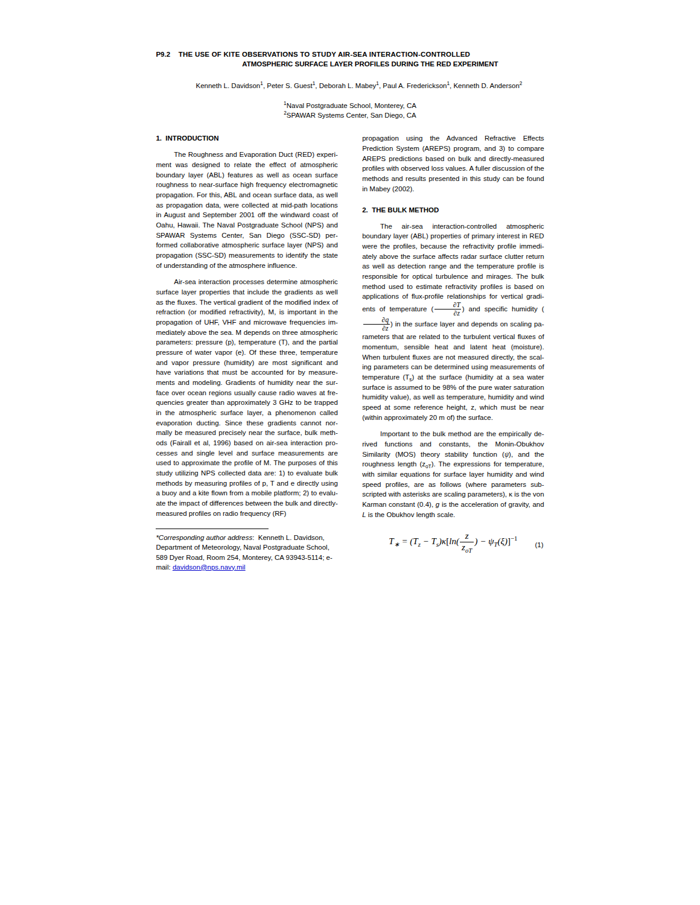P9.2 THE USE OF KITE OBSERVATIONS TO STUDY AIR-SEA INTERACTION-CONTROLLED
ATMOSPHERIC SURFACE LAYER PROFILES DURING THE RED EXPERIMENT
Kenneth L. Davidson1, Peter S. Guest1, Deborah L. Mabey1, Paul A. Frederickson1, Kenneth D. Anderson2
1Naval Postgraduate School, Monterey, CA
2SPAWAR Systems Center, San Diego, CA
1. Introduction
The Roughness and Evaporation Duct (RED) experiment was designed to relate the effect of atmospheric boundary layer (ABL) features as well as ocean surface roughness to near-surface high frequency electromagnetic propagation. For this, ABL and ocean surface data, as well as propagation data, were collected at mid-path locations in August and September 2001 off the windward coast of Oahu, Hawaii. The Naval Postgraduate School (NPS) and SPAWAR Systems Center, San Diego (SSC-SD) performed collaborative atmospheric surface layer (NPS) and propagation (SSC-SD) measurements to identify the state of understanding of the atmosphere influence.
Air-sea interaction processes determine atmospheric surface layer properties that include the gradients as well as the fluxes. The vertical gradient of the modified index of refraction (or modified refractivity), M, is important in the propagation of UHF, VHF and microwave frequencies immediately above the sea. M depends on three atmospheric parameters: pressure (p), temperature (T), and the partial pressure of water vapor (e). Of these three, temperature and vapor pressure (humidity) are most significant and have variations that must be accounted for by measurements and modeling. Gradients of humidity near the surface over ocean regions usually cause radio waves at frequencies greater than approximately 3 GHz to be trapped in the atmospheric surface layer, a phenomenon called evaporation ducting. Since these gradients cannot normally be measured precisely near the surface, bulk methods (Fairall et al, 1996) based on air-sea interaction processes and single level and surface measurements are used to approximate the profile of M. The purposes of this study utilizing NPS collected data are: 1) to evaluate bulk methods by measuring profiles of p, T and e directly using a buoy and a kite flown from a mobile platform; 2) to evaluate the impact of differences between the bulk and directly-measured profiles on radio frequency (RF)
*Corresponding author address: Kenneth L. Davidson, Department of Meteorology, Naval Postgraduate School, 589 Dyer Road, Room 254, Monterey, CA 93943-5114; e-mail: davidson@nps.navy.mil
propagation using the Advanced Refractive Effects Prediction System (AREPS) program, and 3) to compare AREPS predictions based on bulk and directly-measured profiles with observed loss values. A fuller discussion of the methods and results presented in this study can be found in Mabey (2002).
2. The Bulk Method
The air-sea interaction-controlled atmospheric boundary layer (ABL) properties of primary interest in RED were the profiles, because the refractivity profile immediately above the surface affects radar surface clutter return as well as detection range and the temperature profile is responsible for optical turbulence and mirages. The bulk method used to estimate refractivity profiles is based on applications of flux-profile relationships for vertical gradients of temperature (∂T∂z) and specific humidity (∂q∂z) in the surface layer and depends on scaling parameters that are related to the turbulent vertical fluxes of momentum, sensible heat and latent heat (moisture). When turbulent fluxes are not measured directly, the scaling parameters can be determined using measurements of temperature (Ts) at the surface (humidity at a sea water surface is assumed to be 98% of the pure water saturation humidity value), as well as temperature, humidity and wind speed at some reference height, z, which must be near (within approximately 20 m of) the surface.
Important to the bulk method are the empirically derived functions and constants, the Monin-Obukhov Similarity (MOS) theory stability function (ψ), and the roughness length (zoT). The expressions for temperature, with similar equations for surface layer humidity and wind speed profiles, are as follows (where parameters subscripted with asterisks are scaling parameters), κ is the von Karman constant (0.4), g is the acceleration of gravity, and L is the Obukhov length scale.
T∗ = (Tz − Ts)κ[ln(zzoT) − ψT(ξ)]−1 (1)